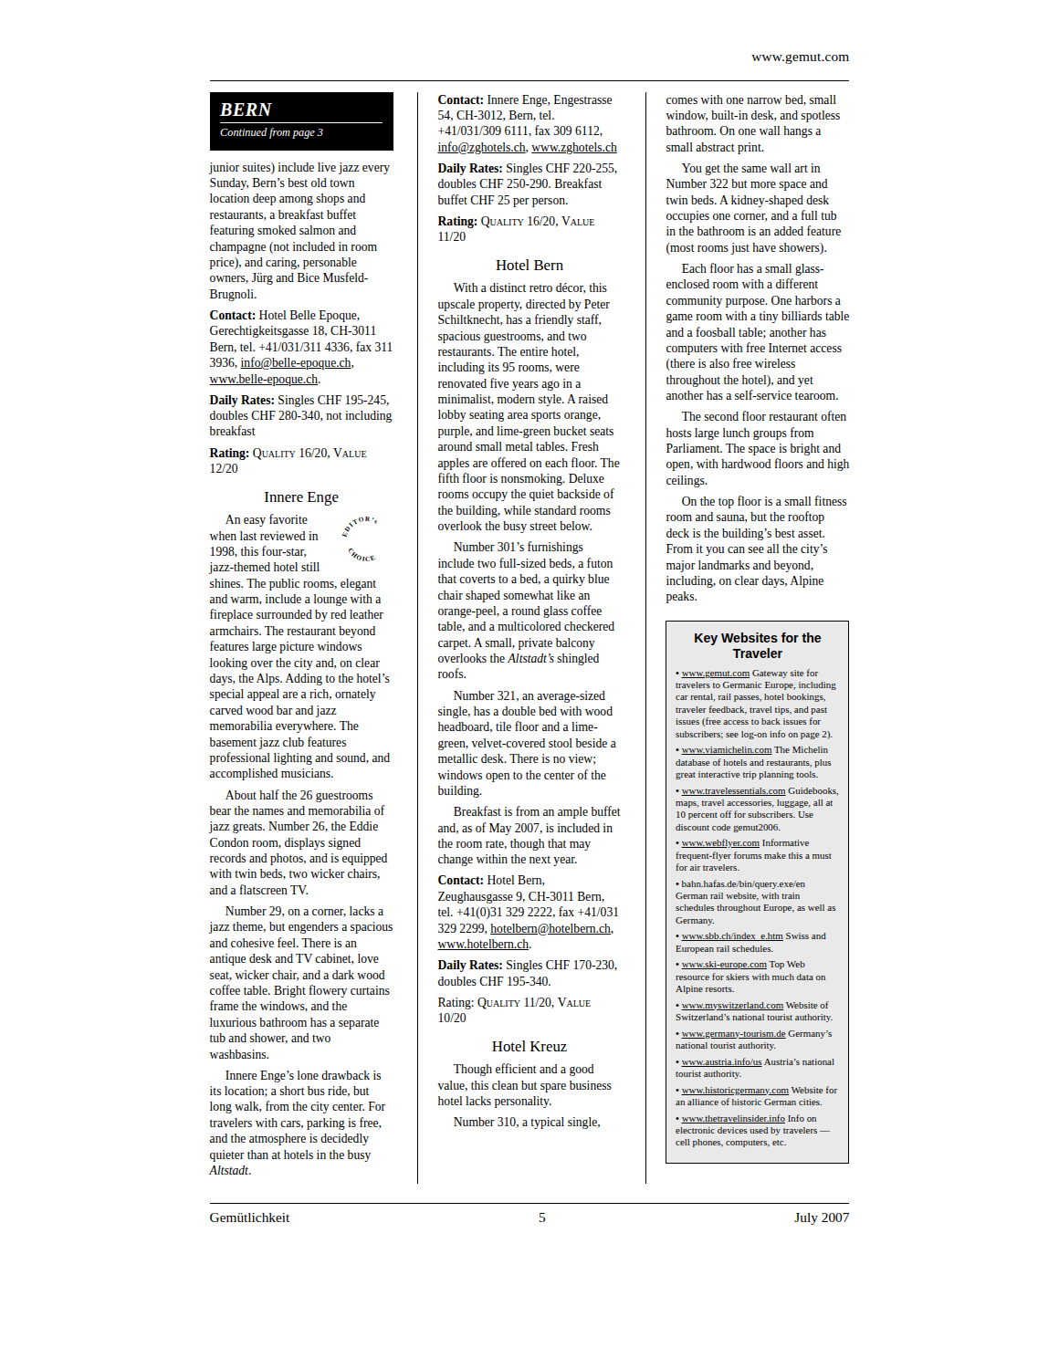www.gemut.com
BERN
Continued from page 3
junior suites) include live jazz every Sunday, Bern’s best old town location deep among shops and restaurants, a breakfast buffet featuring smoked salmon and champagne (not included in room price), and caring, personable owners, Jürg and Bice Musfeld-Brugnoli.
Contact: Hotel Belle Epoque, Gerechtigkeitsgasse 18, CH-3011 Bern, tel. +41/031/311 4336, fax 311 3936, info@belle-epoque.ch, www.belle-epoque.ch.
Daily Rates: Singles CHF 195-245, doubles CHF 280-340, not including breakfast
Rating: Quality 16/20, Value 12/20
Innere Enge
EDITOR’s CHOICE
An easy favorite when last reviewed in 1998, this four-star, jazz-themed hotel still shines. The public rooms, elegant and warm, include a lounge with a fireplace surrounded by red leather armchairs. The restaurant beyond features large picture windows looking over the city and, on clear days, the Alps. Adding to the hotel’s special appeal are a rich, ornately carved wood bar and jazz memorabilia everywhere. The basement jazz club features professional lighting and sound, and accomplished musicians.
About half the 26 guestrooms bear the names and memorabilia of jazz greats. Number 26, the Eddie Condon room, displays signed records and photos, and is equipped with twin beds, two wicker chairs, and a flatscreen TV.
Number 29, on a corner, lacks a jazz theme, but engenders a spacious and cohesive feel. There is an antique desk and TV cabinet, love seat, wicker chair, and a dark wood coffee table. Bright flowery curtains frame the windows, and the luxurious bathroom has a separate tub and shower, and two washbasins.
Innere Enge’s lone drawback is its location; a short bus ride, but long walk, from the city center. For travelers with cars, parking is free, and the atmosphere is decidedly quieter than at hotels in the busy Altstadt.
Contact: Innere Enge, Engestrasse 54, CH-3012, Bern, tel. +41/031/309 6111, fax 309 6112, info@zghotels.ch, www.zghotels.ch
Daily Rates: Singles CHF 220-255, doubles CHF 250-290. Breakfast buffet CHF 25 per person.
Rating: Quality 16/20, Value 11/20
Hotel Bern
With a distinct retro décor, this upscale property, directed by Peter Schiltknecht, has a friendly staff, spacious guestrooms, and two restaurants. The entire hotel, including its 95 rooms, were renovated five years ago in a minimalist, modern style. A raised lobby seating area sports orange, purple, and lime-green bucket seats around small metal tables. Fresh apples are offered on each floor. The fifth floor is nonsmoking. Deluxe rooms occupy the quiet backside of the building, while standard rooms overlook the busy street below.
Number 301’s furnishings include two full-sized beds, a futon that coverts to a bed, a quirky blue chair shaped somewhat like an orange-peel, a round glass coffee table, and a multicolored checkered carpet. A small, private balcony overlooks the Altstadt’s shingled roofs.
Number 321, an average-sized single, has a double bed with wood headboard, tile floor and a lime-green, velvet-covered stool beside a metallic desk. There is no view; windows open to the center of the building.
Breakfast is from an ample buffet and, as of May 2007, is included in the room rate, though that may change within the next year.
Contact: Hotel Bern, Zeughausgasse 9, CH-3011 Bern, tel. +41(0)31 329 2222, fax +41/031 329 2299, hotelbern@hotelbern.ch, www.hotelbern.ch.
Daily Rates: Singles CHF 170-230, doubles CHF 195-340.
Rating: Quality 11/20, Value 10/20
Hotel Kreuz
Though efficient and a good value, this clean but spare business hotel lacks personality.
Number 310, a typical single,
comes with one narrow bed, small window, built-in desk, and spotless bathroom. On one wall hangs a small abstract print.
You get the same wall art in Number 322 but more space and twin beds. A kidney-shaped desk occupies one corner, and a full tub in the bathroom is an added feature (most rooms just have showers).
Each floor has a small glass-enclosed room with a different community purpose. One harbors a game room with a tiny billiards table and a foosball table; another has computers with free Internet access (there is also free wireless throughout the hotel), and yet another has a self-service tearoom.
The second floor restaurant often hosts large lunch groups from Parliament. The space is bright and open, with hardwood floors and high ceilings.
On the top floor is a small fitness room and sauna, but the rooftop deck is the building’s best asset. From it you can see all the city’s major landmarks and beyond, including, on clear days, Alpine peaks.
Key Websites for the Traveler
• www.gemut.com Gateway site for travelers to Germanic Europe, including car rental, rail passes, hotel bookings, traveler feedback, travel tips, and past issues (free access to back issues for subscribers; see log-on info on page 2).
• www.viamichelin.com The Michelin database of hotels and restaurants, plus great interactive trip planning tools.
• www.travelessentials.com Guidebooks, maps, travel accessories, luggage, all at 10 percent off for subscribers. Use discount code gemut2006.
• www.webflyer.com Informative frequent-flyer forums make this a must for air travelers.
• bahn.hafas.de/bin/query.exe/en German rail website, with train schedules throughout Europe, as well as Germany.
• www.sbb.ch/index_e.htm Swiss and European rail schedules.
• www.ski-europe.com Top Web resource for skiers with much data on Alpine resorts.
• www.myswitzerland.com Website of Switzerland’s national tourist authority.
• www.germany-tourism.de Germany’s national tourist authority.
• www.austria.info/us Austria’s national tourist authority.
• www.historicgermany.com Website for an alliance of historic German cities.
• www.thetravelinsider.info Info on electronic devices used by travelers — cell phones, computers, etc.
Gemütlichkeit
5
July 2007